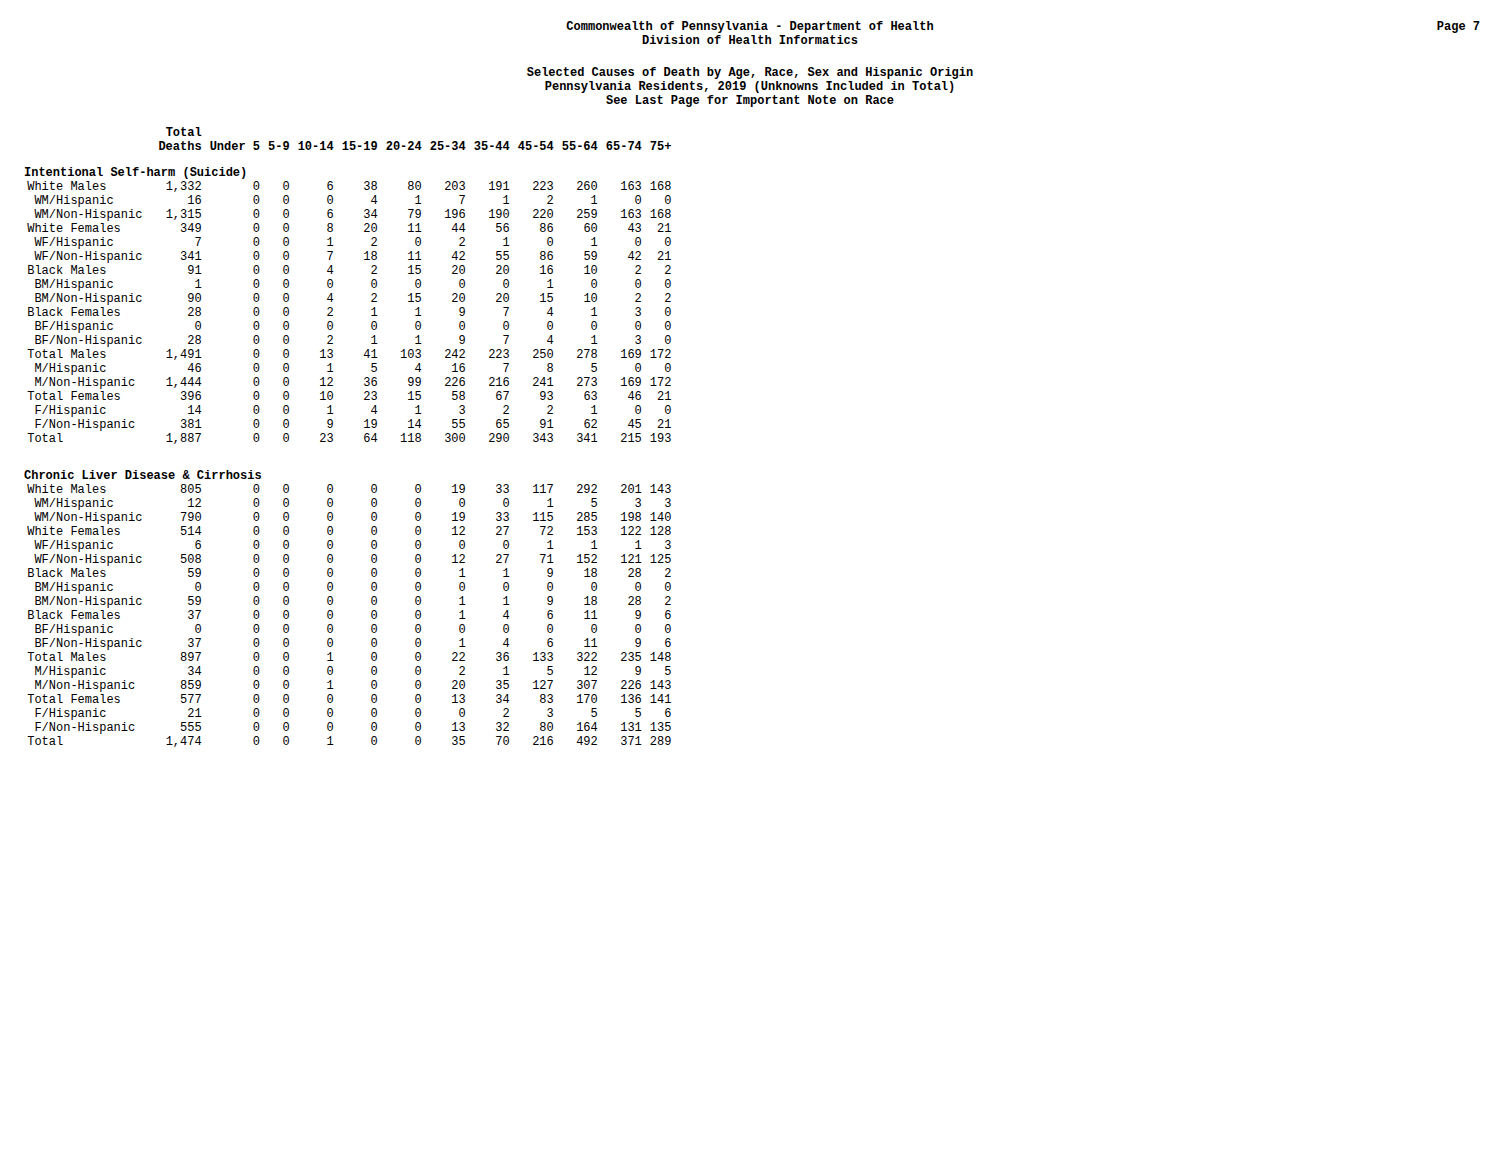Page 7
Commonwealth of Pennsylvania - Department of Health
Division of Health Informatics
Selected Causes of Death by Age, Race, Sex and Hispanic Origin
Pennsylvania Residents, 2019 (Unknowns Included in Total)
See Last Page for Important Note on Race
| | Total Deaths | Under 5 | 5-9 | 10-14 | 15-19 | 20-24 | 25-34 | 35-44 | 45-54 | 55-64 | 65-74 | 75+ |
| --- | --- | --- | --- | --- | --- | --- | --- | --- | --- | --- | --- | --- |
| Intentional Self-harm (Suicide) |
| White Males | 1,332 | 0 | 0 | 6 | 38 | 80 | 203 | 191 | 223 | 260 | 163 | 168 |
| WM/Hispanic | 16 | 0 | 0 | 0 | 4 | 1 | 7 | 1 | 2 | 1 | 0 | 0 |
| WM/Non-Hispanic | 1,315 | 0 | 0 | 6 | 34 | 79 | 196 | 190 | 220 | 259 | 163 | 168 |
| White Females | 349 | 0 | 0 | 8 | 20 | 11 | 44 | 56 | 86 | 60 | 43 | 21 |
| WF/Hispanic | 7 | 0 | 0 | 1 | 2 | 0 | 2 | 1 | 0 | 1 | 0 | 0 |
| WF/Non-Hispanic | 341 | 0 | 0 | 7 | 18 | 11 | 42 | 55 | 86 | 59 | 42 | 21 |
| Black Males | 91 | 0 | 0 | 4 | 2 | 15 | 20 | 20 | 16 | 10 | 2 | 2 |
| BM/Hispanic | 1 | 0 | 0 | 0 | 0 | 0 | 0 | 0 | 1 | 0 | 0 | 0 |
| BM/Non-Hispanic | 90 | 0 | 0 | 4 | 2 | 15 | 20 | 20 | 15 | 10 | 2 | 2 |
| Black Females | 28 | 0 | 0 | 2 | 1 | 1 | 9 | 7 | 4 | 1 | 3 | 0 |
| BF/Hispanic | 0 | 0 | 0 | 0 | 0 | 0 | 0 | 0 | 0 | 0 | 0 | 0 |
| BF/Non-Hispanic | 28 | 0 | 0 | 2 | 1 | 1 | 9 | 7 | 4 | 1 | 3 | 0 |
| Total Males | 1,491 | 0 | 0 | 13 | 41 | 103 | 242 | 223 | 250 | 278 | 169 | 172 |
| M/Hispanic | 46 | 0 | 0 | 1 | 5 | 4 | 16 | 7 | 8 | 5 | 0 | 0 |
| M/Non-Hispanic | 1,444 | 0 | 0 | 12 | 36 | 99 | 226 | 216 | 241 | 273 | 169 | 172 |
| Total Females | 396 | 0 | 0 | 10 | 23 | 15 | 58 | 67 | 93 | 63 | 46 | 21 |
| F/Hispanic | 14 | 0 | 0 | 1 | 4 | 1 | 3 | 2 | 2 | 1 | 0 | 0 |
| F/Non-Hispanic | 381 | 0 | 0 | 9 | 19 | 14 | 55 | 65 | 91 | 62 | 45 | 21 |
| Total | 1,887 | 0 | 0 | 23 | 64 | 118 | 300 | 290 | 343 | 341 | 215 | 193 |
| Chronic Liver Disease & Cirrhosis |
| White Males | 805 | 0 | 0 | 0 | 0 | 0 | 19 | 33 | 117 | 292 | 201 | 143 |
| WM/Hispanic | 12 | 0 | 0 | 0 | 0 | 0 | 0 | 0 | 1 | 5 | 3 | 3 |
| WM/Non-Hispanic | 790 | 0 | 0 | 0 | 0 | 0 | 19 | 33 | 115 | 285 | 198 | 140 |
| White Females | 514 | 0 | 0 | 0 | 0 | 0 | 12 | 27 | 72 | 153 | 122 | 128 |
| WF/Hispanic | 6 | 0 | 0 | 0 | 0 | 0 | 0 | 0 | 1 | 1 | 1 | 3 |
| WF/Non-Hispanic | 508 | 0 | 0 | 0 | 0 | 0 | 12 | 27 | 71 | 152 | 121 | 125 |
| Black Males | 59 | 0 | 0 | 0 | 0 | 0 | 1 | 1 | 9 | 18 | 28 | 2 |
| BM/Hispanic | 0 | 0 | 0 | 0 | 0 | 0 | 0 | 0 | 0 | 0 | 0 | 0 |
| BM/Non-Hispanic | 59 | 0 | 0 | 0 | 0 | 0 | 1 | 1 | 9 | 18 | 28 | 2 |
| Black Females | 37 | 0 | 0 | 0 | 0 | 0 | 1 | 4 | 6 | 11 | 9 | 6 |
| BF/Hispanic | 0 | 0 | 0 | 0 | 0 | 0 | 0 | 0 | 0 | 0 | 0 | 0 |
| BF/Non-Hispanic | 37 | 0 | 0 | 0 | 0 | 0 | 1 | 4 | 6 | 11 | 9 | 6 |
| Total Males | 897 | 0 | 0 | 1 | 0 | 0 | 22 | 36 | 133 | 322 | 235 | 148 |
| M/Hispanic | 34 | 0 | 0 | 0 | 0 | 0 | 2 | 1 | 5 | 12 | 9 | 5 |
| M/Non-Hispanic | 859 | 0 | 0 | 1 | 0 | 0 | 20 | 35 | 127 | 307 | 226 | 143 |
| Total Females | 577 | 0 | 0 | 0 | 0 | 0 | 13 | 34 | 83 | 170 | 136 | 141 |
| F/Hispanic | 21 | 0 | 0 | 0 | 0 | 0 | 0 | 2 | 3 | 5 | 5 | 6 |
| F/Non-Hispanic | 555 | 0 | 0 | 0 | 0 | 0 | 13 | 32 | 80 | 164 | 131 | 135 |
| Total | 1,474 | 0 | 0 | 1 | 0 | 0 | 35 | 70 | 216 | 492 | 371 | 289 |